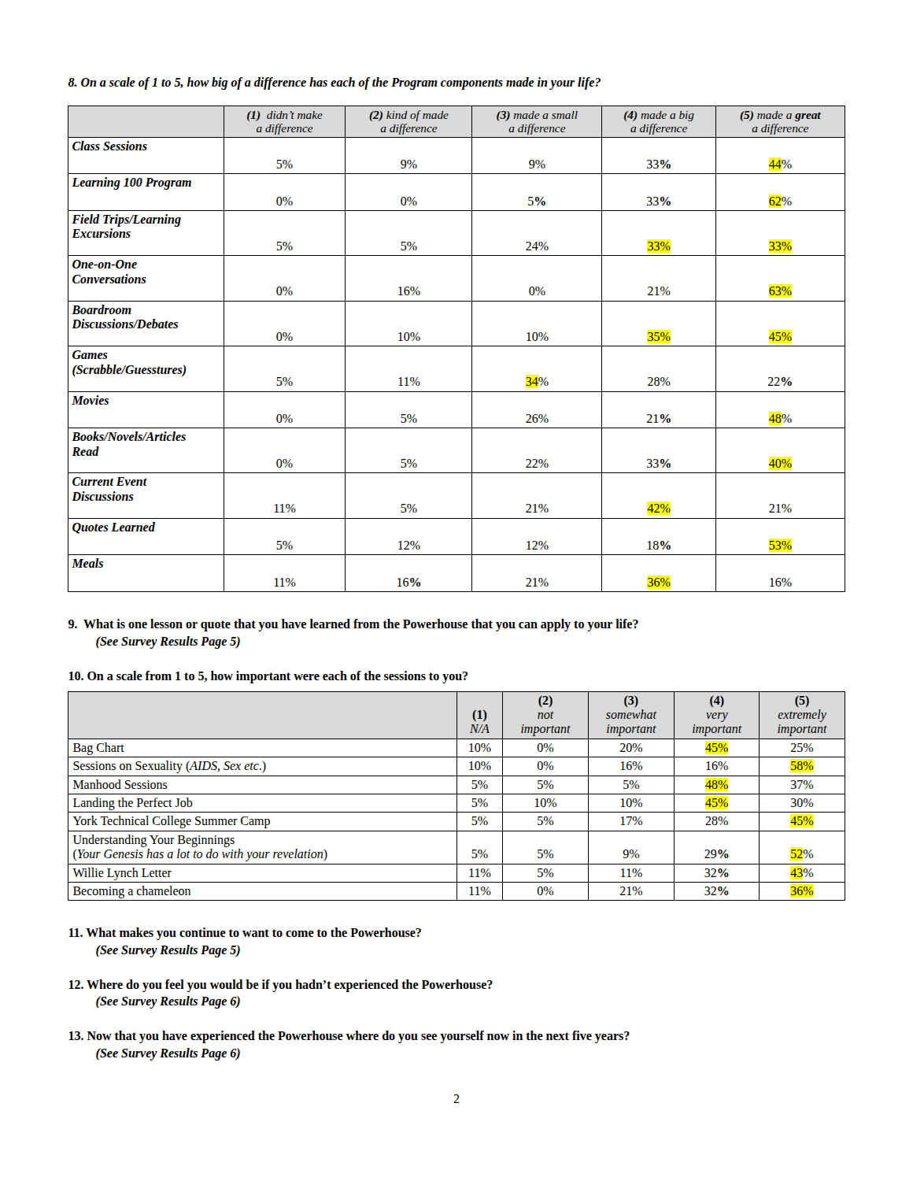8. On a scale of 1 to 5, how big of a difference has each of the Program components made in your life?
| | (1) didn’t make a difference | (2) kind of made a difference | (3) made a small a difference | (4) made a big a difference | (5) made a great a difference |
| --- | --- | --- | --- | --- | --- |
| Class Sessions | 5% | 9% | 9% | 33 % | 44 % |
| Learning 100 Program | 0% | 0% | 5 % | 33 % | 62 % |
| Field Trips/Learning Excursions | 5% | 5% | 24% | 33% | 33% |
| One-on-One Conversations | 0% | 16% | 0% | 21% | 63% |
| Boardroom Discussions/Debates | 0% | 10% | 10% | 35% | 45% |
| Games (Scrabble/Guesstures) | 5% | 11% | 34 % | 28% | 22 % |
| Movies | 0% | 5% | 26% | 21 % | 48 % |
| Books/Novels/Articles Read | 0% | 5% | 22% | 33 % | 40% |
| Current Event Discussions | 11% | 5% | 21% | 42% | 21% |
| Quotes Learned | 5% | 12% | 12% | 18 % | 53% |
| Meals | 11% | 16 % | 21% | 36% | 16% |
9. What is one lesson or quote that you have learned from the Powerhouse that you can apply to your life?
(See Survey Results Page 5)
10. On a scale from 1 to 5, how important were each of the sessions to you?
| | (1) N/A | (2) not important | (3) somewhat important | (4) very important | (5) extremely important |
| --- | --- | --- | --- | --- | --- |
| Bag Chart | 10% | 0% | 20% | 45% | 25% |
| Sessions on Sexuality ( AIDS, Sex etc .) | 10% | 0% | 16% | 16% | 58% |
| Manhood Sessions | 5% | 5% | 5% | 48% | 37% |
| Landing the Perfect Job | 5% | 10% | 10% | 45% | 30% |
| York Technical College Summer Camp | 5% | 5% | 17% | 28% | 45% |
| Understanding Your Beginnings ( Your Genesis has a lot to do with your revelation ) | 5% | 5% | 9% | 29 % | 52 % |
| Willie Lynch Letter | 11% | 5% | 11% | 32 % | 43 % |
| Becoming a chameleon | 11% | 0% | 21% | 32 % | 36% |
11. What makes you continue to want to come to the Powerhouse?
(See Survey Results Page 5)
12. Where do you feel you would be if you hadn’t experienced the Powerhouse?
(See Survey Results Page 6)
13. Now that you have experienced the Powerhouse where do you see yourself now in the next five years?
(See Survey Results Page 6)
2